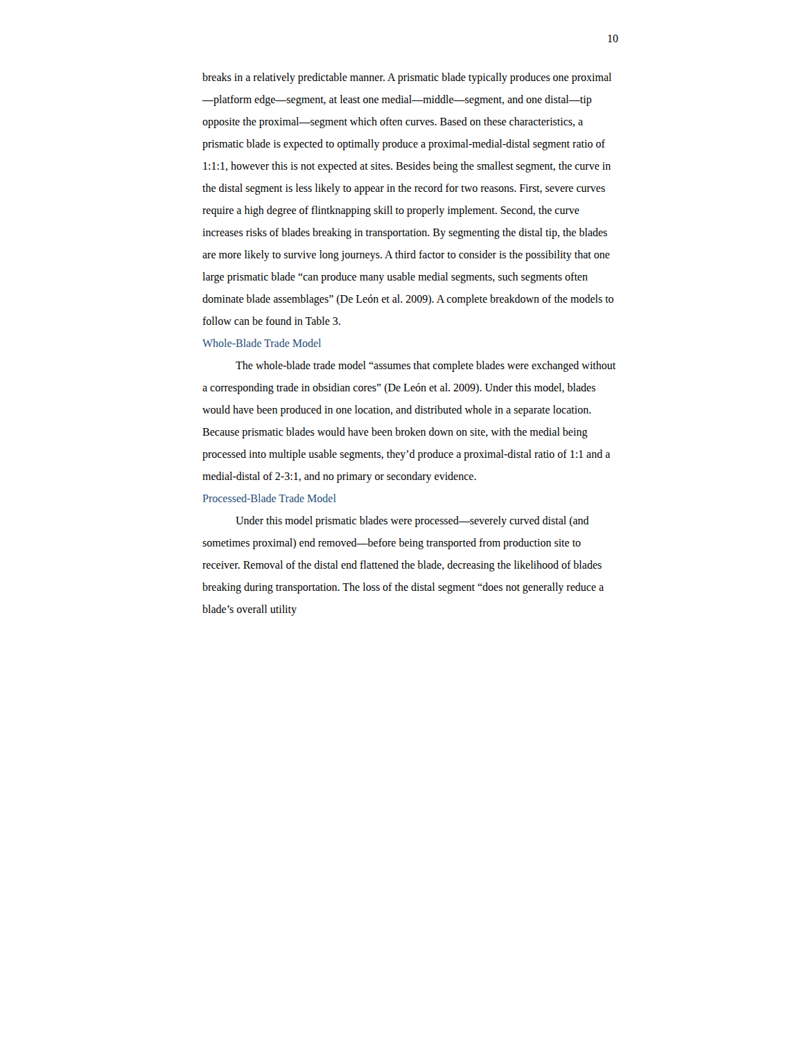10
breaks in a relatively predictable manner. A prismatic blade typically produces one proximal—platform edge—segment, at least one medial—middle—segment, and one distal—tip opposite the proximal—segment which often curves. Based on these characteristics, a prismatic blade is expected to optimally produce a proximal-medial-distal segment ratio of 1:1:1, however this is not expected at sites. Besides being the smallest segment, the curve in the distal segment is less likely to appear in the record for two reasons. First, severe curves require a high degree of flintknapping skill to properly implement. Second, the curve increases risks of blades breaking in transportation. By segmenting the distal tip, the blades are more likely to survive long journeys. A third factor to consider is the possibility that one large prismatic blade “can produce many usable medial segments, such segments often dominate blade assemblages” (De León et al. 2009). A complete breakdown of the models to follow can be found in Table 3.
Whole-Blade Trade Model
The whole-blade trade model “assumes that complete blades were exchanged without a corresponding trade in obsidian cores” (De León et al. 2009). Under this model, blades would have been produced in one location, and distributed whole in a separate location. Because prismatic blades would have been broken down on site, with the medial being processed into multiple usable segments, they’d produce a proximal-distal ratio of 1:1 and a medial-distal of 2-3:1, and no primary or secondary evidence.
Processed-Blade Trade Model
Under this model prismatic blades were processed—severely curved distal (and sometimes proximal) end removed—before being transported from production site to receiver. Removal of the distal end flattened the blade, decreasing the likelihood of blades breaking during transportation. The loss of the distal segment “does not generally reduce a blade’s overall utility